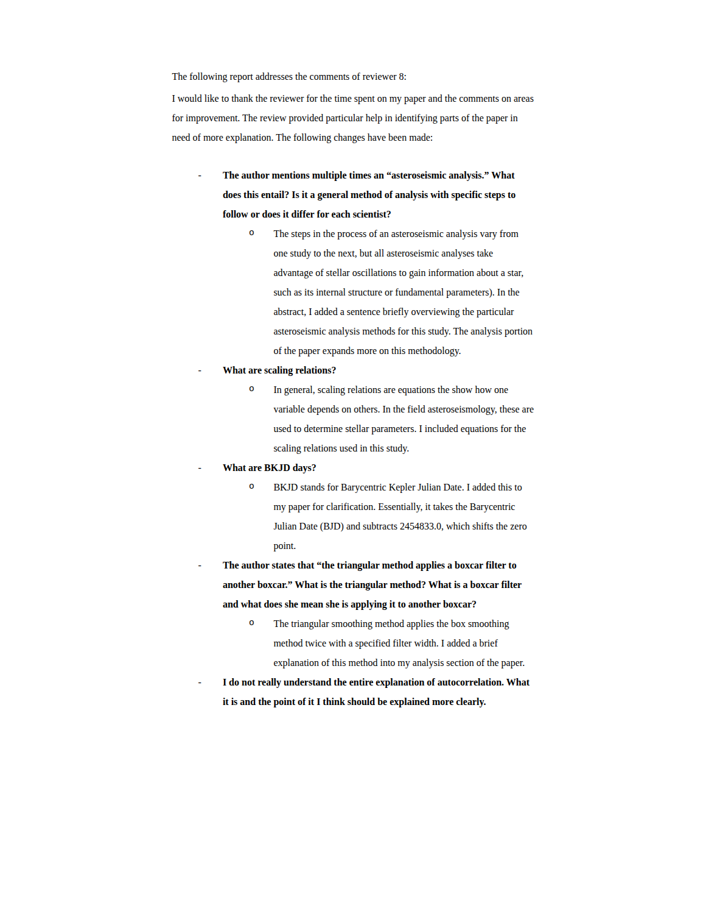The following report addresses the comments of reviewer 8:
I would like to thank the reviewer for the time spent on my paper and the comments on areas for improvement. The review provided particular help in identifying parts of the paper in need of more explanation. The following changes have been made:
The author mentions multiple times an “asteroseismic analysis.” What does this entail? Is it a general method of analysis with specific steps to follow or does it differ for each scientist?
The steps in the process of an asteroseismic analysis vary from one study to the next, but all asteroseismic analyses take advantage of stellar oscillations to gain information about a star, such as its internal structure or fundamental parameters). In the abstract, I added a sentence briefly overviewing the particular asteroseismic analysis methods for this study. The analysis portion of the paper expands more on this methodology.
What are scaling relations?
In general, scaling relations are equations the show how one variable depends on others. In the field asteroseismology, these are used to determine stellar parameters. I included equations for the scaling relations used in this study.
What are BKJD days?
BKJD stands for Barycentric Kepler Julian Date. I added this to my paper for clarification. Essentially, it takes the Barycentric Julian Date (BJD) and subtracts 2454833.0, which shifts the zero point.
The author states that “the triangular method applies a boxcar filter to another boxcar.” What is the triangular method? What is a boxcar filter and what does she mean she is applying it to another boxcar?
The triangular smoothing method applies the box smoothing method twice with a specified filter width. I added a brief explanation of this method into my analysis section of the paper.
I do not really understand the entire explanation of autocorrelation. What it is and the point of it I think should be explained more clearly.